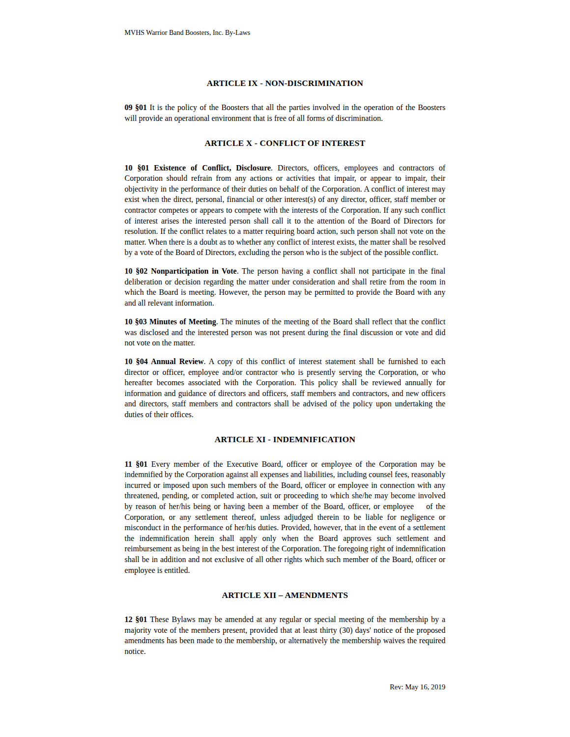MVHS Warrior Band Boosters, Inc. By-Laws
ARTICLE IX - NON-DISCRIMINATION
09 §01 It is the policy of the Boosters that all the parties involved in the operation of the Boosters will provide an operational environment that is free of all forms of discrimination.
ARTICLE X - CONFLICT OF INTEREST
10 §01 Existence of Conflict, Disclosure. Directors, officers, employees and contractors of Corporation should refrain from any actions or activities that impair, or appear to impair, their objectivity in the performance of their duties on behalf of the Corporation. A conflict of interest may exist when the direct, personal, financial or other interest(s) of any director, officer, staff member or contractor competes or appears to compete with the interests of the Corporation. If any such conflict of interest arises the interested person shall call it to the attention of the Board of Directors for resolution. If the conflict relates to a matter requiring board action, such person shall not vote on the matter. When there is a doubt as to whether any conflict of interest exists, the matter shall be resolved by a vote of the Board of Directors, excluding the person who is the subject of the possible conflict.
10 §02 Nonparticipation in Vote. The person having a conflict shall not participate in the final deliberation or decision regarding the matter under consideration and shall retire from the room in which the Board is meeting. However, the person may be permitted to provide the Board with any and all relevant information.
10 §03 Minutes of Meeting. The minutes of the meeting of the Board shall reflect that the conflict was disclosed and the interested person was not present during the final discussion or vote and did not vote on the matter.
10 §04 Annual Review. A copy of this conflict of interest statement shall be furnished to each director or officer, employee and/or contractor who is presently serving the Corporation, or who hereafter becomes associated with the Corporation. This policy shall be reviewed annually for information and guidance of directors and officers, staff members and contractors, and new officers and directors, staff members and contractors shall be advised of the policy upon undertaking the duties of their offices.
ARTICLE XI - INDEMNIFICATION
11 §01 Every member of the Executive Board, officer or employee of the Corporation may be indemnified by the Corporation against all expenses and liabilities, including counsel fees, reasonably incurred or imposed upon such members of the Board, officer or employee in connection with any threatened, pending, or completed action, suit or proceeding to which she/he may become involved by reason of her/his being or having been a member of the Board, officer, or employee of the Corporation, or any settlement thereof, unless adjudged therein to be liable for negligence or misconduct in the performance of her/his duties. Provided, however, that in the event of a settlement the indemnification herein shall apply only when the Board approves such settlement and reimbursement as being in the best interest of the Corporation. The foregoing right of indemnification shall be in addition and not exclusive of all other rights which such member of the Board, officer or employee is entitled.
ARTICLE XII – AMENDMENTS
12 §01 These Bylaws may be amended at any regular or special meeting of the membership by a majority vote of the members present, provided that at least thirty (30) days' notice of the proposed amendments has been made to the membership, or alternatively the membership waives the required notice.
Rev: May 16, 2019